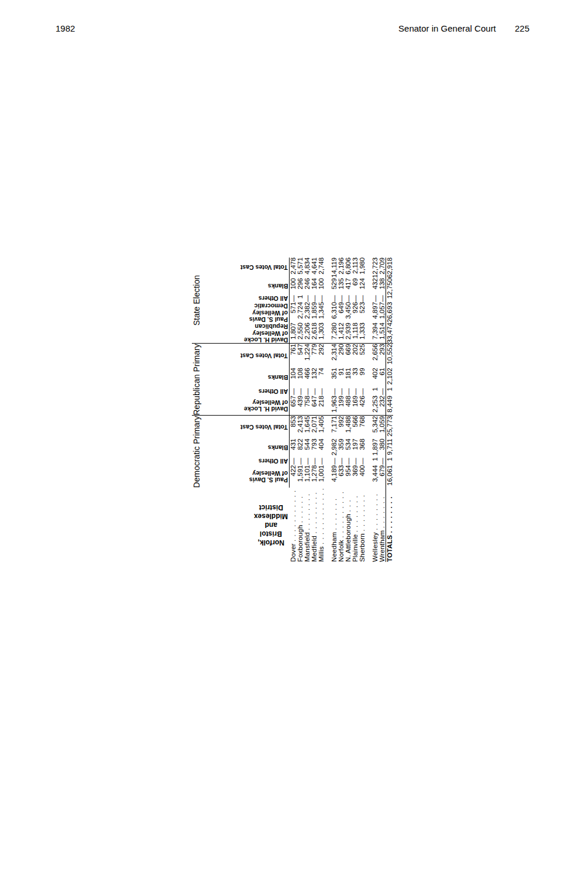1982
Senator in General Court 225
| Norfolk, Bristol and Middlesex District | Democratic Primary | Republican Primary | State Election |
| --- | --- | --- | --- |
| Paul S. Davis of Wellesley | All Others | Blanks | Total Votes Cast | David H. Locke of Wellesley | All Others | Blanks | Total Votes Cast | David H. Locke of Wellesley Republican | Paul S. Davis of Wellesley Democratic | All Others | Blanks | Total Votes Cast |
| Dover . . . . . . . . . . . | 422 | — | 431 | 853 | 657 | — | 104 | 761 | 1,807 | 571 | — | 100 | 2,478 |
| Foxborough . . . . . . | 1,591 | — | 822 | 2,413 | 439 | — | 108 | 547 | 2,550 | 2,724 | 1 | 296 | 5,571 |
| Mansfield . . . . . . . . | 1,101 | — | 544 | 1,645 | 758 | — | 466 | 1,224 | 2,206 | 2,382 | — | 246 | 4,834 |
| Medfield . . . . . . . . . | 1,278 | — | 793 | 2,071 | 647 | — | 132 | 779 | 2,618 | 1,859 | — | 164 | 4,641 |
| Millis . . . . . . . . . . . . | 1,001 | — | 404 | 1,405 | 218 | — | 74 | 292 | 1,303 | 1,345 | — | 100 | 2,748 |
| Needham . . . . . . . | 4,189 | — | 2,982 | 7,171 | 1,963 | — | 351 | 2,314 | 7,280 | 6,310 | — | 529 | 14,119 |
| Norfolk . . . . . . . . . . | 633 | — | 359 | 992 | 199 | — | 91 | 290 | 1,412 | 649 | — | 135 | 2,196 |
| N. Attleborough . . . | 954 | — | 534 | 1,488 | 488 | — | 181 | 669 | 2,939 | 3,450 | — | 417 | 6,806 |
| Plainville . . . . . . . . | 369 | — | 197 | 566 | 169 | — | 33 | 202 | 1,118 | 926 | — | 69 | 2,113 |
| Sherborn . . . . . . . . | 400 | — | 368 | 768 | 426 | — | 99 | 525 | 1,333 | 523 | — | 124 | 1,980 |
| Wellesley . . . . . . . . | 3,444 | 1 | 1,897 | 5,342 | 2,253 | 1 | 402 | 2,656 | 7,394 | 4,897 | — | 432 | 12,723 |
| Wrentham . . . . . . . | 679 | — | 380 | 1,059 | 232 | — | 61 | 293 | 1,514 | 1,057 | — | 138 | 2,709 |
| TOTALS . . . . . . . . | 16,061 | 1 | 9,711 | 25,773 | 8,449 | 1 | 2,102 | 10,552 | 33,474 | 26,693 | 1 | 2,750 | 62,918 |